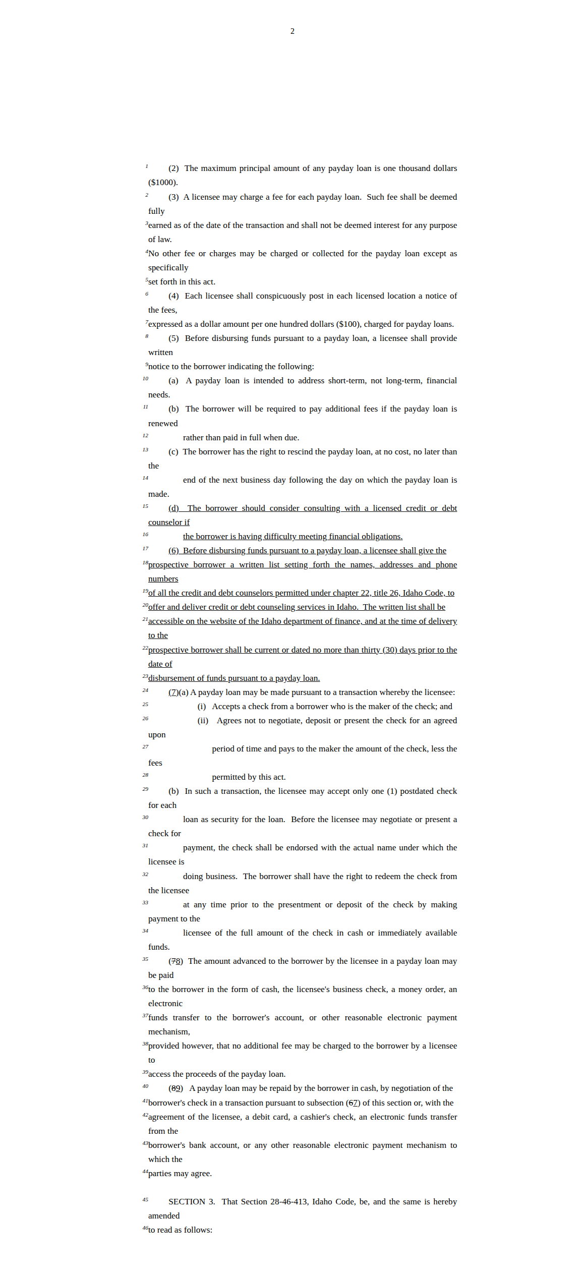2
| 1 | (2) The maximum principal amount of any payday loan is one thousand dollars ($1000). |
| 2 | (3) A licensee may charge a fee for each payday loan. Such fee shall be deemed fully |
| 3 | earned as of the date of the transaction and shall not be deemed interest for any purpose of law. |
| 4 | No other fee or charges may be charged or collected for the payday loan except as specifically |
| 5 | set forth in this act. |
| 6 | (4) Each licensee shall conspicuously post in each licensed location a notice of the fees, |
| 7 | expressed as a dollar amount per one hundred dollars ($100), charged for payday loans. |
| 8 | (5) Before disbursing funds pursuant to a payday loan, a licensee shall provide written |
| 9 | notice to the borrower indicating the following: |
| 10 | (a) A payday loan is intended to address short-term, not long-term, financial needs. |
| 11 | (b) The borrower will be required to pay additional fees if the payday loan is renewed |
| 12 | rather than paid in full when due. |
| 13 | (c) The borrower has the right to rescind the payday loan, at no cost, no later than the |
| 14 | end of the next business day following the day on which the payday loan is made. |
| 15 | (d) The borrower should consider consulting with a licensed credit or debt counselor if |
| 16 | the borrower is having difficulty meeting financial obligations. |
| 17 | (6) Before disbursing funds pursuant to a payday loan, a licensee shall give the |
| 18 | prospective borrower a written list setting forth the names, addresses and phone numbers |
| 19 | of all the credit and debt counselors permitted under chapter 22, title 26, Idaho Code, to |
| 20 | offer and deliver credit or debt counseling services in Idaho. The written list shall be |
| 21 | accessible on the website of the Idaho department of finance, and at the time of delivery to the |
| 22 | prospective borrower shall be current or dated no more than thirty (30) days prior to the date of |
| 23 | disbursement of funds pursuant to a payday loan. |
| 24 | (7) (a) A payday loan may be made pursuant to a transaction whereby the licensee: |
| 25 | (i) Accepts a check from a borrower who is the maker of the check; and |
| 26 | (ii) Agrees not to negotiate, deposit or present the check for an agreed upon |
| 27 | period of time and pays to the maker the amount of the check, less the fees |
| 28 | permitted by this act. |
| 29 | (b) In such a transaction, the licensee may accept only one (1) postdated check for each |
| 30 | loan as security for the loan. Before the licensee may negotiate or present a check for |
| 31 | payment, the check shall be endorsed with the actual name under which the licensee is |
| 32 | doing business. The borrower shall have the right to redeem the check from the licensee |
| 33 | at any time prior to the presentment or deposit of the check by making payment to the |
| 34 | licensee of the full amount of the check in cash or immediately available funds. |
| 35 | ( 7 8 ) The amount advanced to the borrower by the licensee in a payday loan may be paid |
| 36 | to the borrower in the form of cash, the licensee's business check, a money order, an electronic |
| 37 | funds transfer to the borrower's account, or other reasonable electronic payment mechanism, |
| 38 | provided however, that no additional fee may be charged to the borrower by a licensee to |
| 39 | access the proceeds of the payday loan. |
| 40 | ( 8 9 ) A payday loan may be repaid by the borrower in cash, by negotiation of the |
| 41 | borrower's check in a transaction pursuant to subsection ( 6 7 ) of this section or, with the |
| 42 | agreement of the licensee, a debit card, a cashier's check, an electronic funds transfer from the |
| 43 | borrower's bank account, or any other reasonable electronic payment mechanism to which the |
| 44 | parties may agree. |
| 45 | SECTION 3. That Section 28-46-413, Idaho Code, be, and the same is hereby amended |
| 46 | to read as follows: |